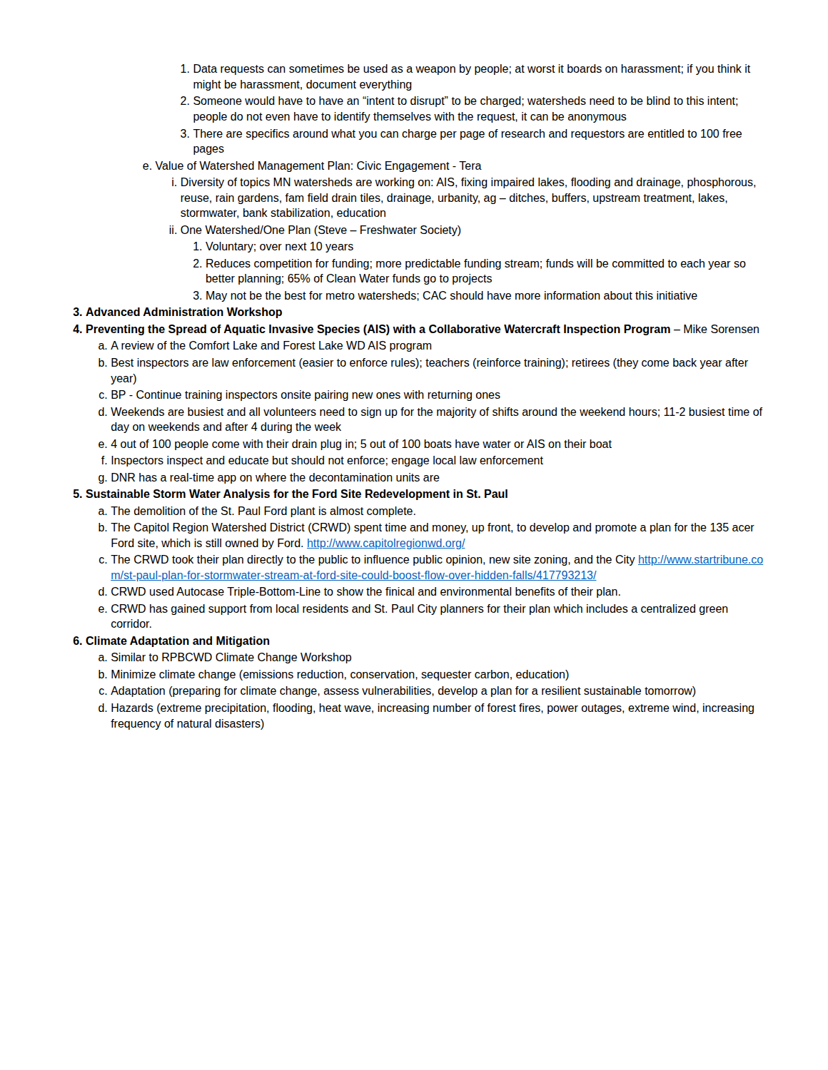Data requests can sometimes be used as a weapon by people; at worst it boards on harassment; if you think it might be harassment, document everything
Someone would have to have an “intent to disrupt” to be charged; watersheds need to be blind to this intent; people do not even have to identify themselves with the request, it can be anonymous
There are specifics around what you can charge per page of research and requestors are entitled to 100 free pages
Value of Watershed Management Plan: Civic Engagement - Tera
Diversity of topics MN watersheds are working on: AIS, fixing impaired lakes, flooding and drainage, phosphorous, reuse, rain gardens, fam field drain tiles, drainage, urbanity, ag – ditches, buffers, upstream treatment, lakes, stormwater, bank stabilization, education
One Watershed/One Plan (Steve – Freshwater Society)
Voluntary; over next 10 years
Reduces competition for funding; more predictable funding stream; funds will be committed to each year so better planning; 65% of Clean Water funds go to projects
May not be the best for metro watersheds; CAC should have more information about this initiative
Advanced Administration Workshop
Preventing the Spread of Aquatic Invasive Species (AIS) with a Collaborative Watercraft Inspection Program – Mike Sorensen
A review of the Comfort Lake and Forest Lake WD AIS program
Best inspectors are law enforcement (easier to enforce rules); teachers (reinforce training); retirees (they come back year after year)
BP - Continue training inspectors onsite pairing new ones with returning ones
Weekends are busiest and all volunteers need to sign up for the majority of shifts around the weekend hours; 11-2 busiest time of day on weekends and after 4 during the week
4 out of 100 people come with their drain plug in; 5 out of 100 boats have water or AIS on their boat
Inspectors inspect and educate but should not enforce; engage local law enforcement
DNR has a real-time app on where the decontamination units are
Sustainable Storm Water Analysis for the Ford Site Redevelopment in St. Paul
The demolition of the St. Paul Ford plant is almost complete.
The Capitol Region Watershed District (CRWD) spent time and money, up front, to develop and promote a plan for the 135 acer Ford site, which is still owned by Ford. http://www.capitolregionwd.org/
The CRWD took their plan directly to the public to influence public opinion, new site zoning, and the City http://www.startribune.com/st-paul-plan-for-stormwater-stream-at-ford-site-could-boost-flow-over-hidden-falls/417793213/
CRWD used Autocase Triple-Bottom-Line to show the finical and environmental benefits of their plan.
CRWD has gained support from local residents and St. Paul City planners for their plan which includes a centralized green corridor.
Climate Adaptation and Mitigation
Similar to RPBCWD Climate Change Workshop
Minimize climate change (emissions reduction, conservation, sequester carbon, education)
Adaptation (preparing for climate change, assess vulnerabilities, develop a plan for a resilient sustainable tomorrow)
Hazards (extreme precipitation, flooding, heat wave, increasing number of forest fires, power outages, extreme wind, increasing frequency of natural disasters)